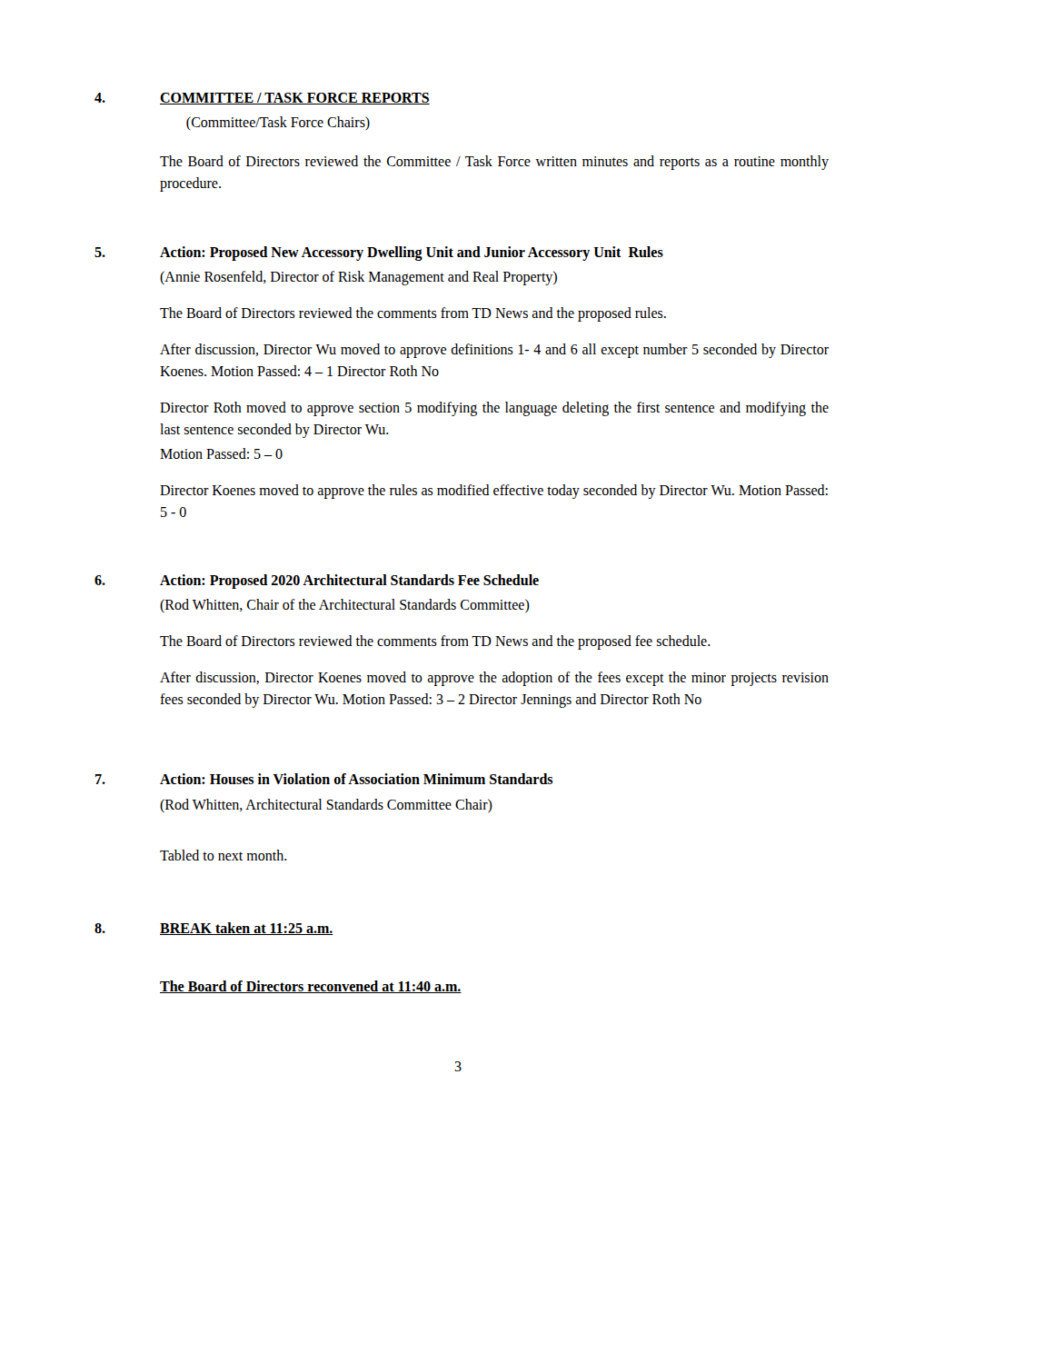4.
COMMITTEE / TASK FORCE REPORTS
(Committee/Task Force Chairs)
The Board of Directors reviewed the Committee / Task Force written minutes and reports as a routine monthly procedure.
5.
Action: Proposed New Accessory Dwelling Unit and Junior Accessory Unit Rules
(Annie Rosenfeld, Director of Risk Management and Real Property)
The Board of Directors reviewed the comments from TD News and the proposed rules.
After discussion, Director Wu moved to approve definitions 1- 4 and 6 all except number 5 seconded by Director Koenes. Motion Passed: 4 – 1 Director Roth No
Director Roth moved to approve section 5 modifying the language deleting the first sentence and modifying the last sentence seconded by Director Wu.
Motion Passed: 5 – 0
Director Koenes moved to approve the rules as modified effective today seconded by Director Wu. Motion Passed: 5 - 0
6.
Action: Proposed 2020 Architectural Standards Fee Schedule
(Rod Whitten, Chair of the Architectural Standards Committee)
The Board of Directors reviewed the comments from TD News and the proposed fee schedule.
After discussion, Director Koenes moved to approve the adoption of the fees except the minor projects revision fees seconded by Director Wu. Motion Passed: 3 – 2 Director Jennings and Director Roth No
7.
Action: Houses in Violation of Association Minimum Standards
(Rod Whitten, Architectural Standards Committee Chair)
Tabled to next month.
8.
BREAK taken at 11:25 a.m.
The Board of Directors reconvened at 11:40 a.m.
3